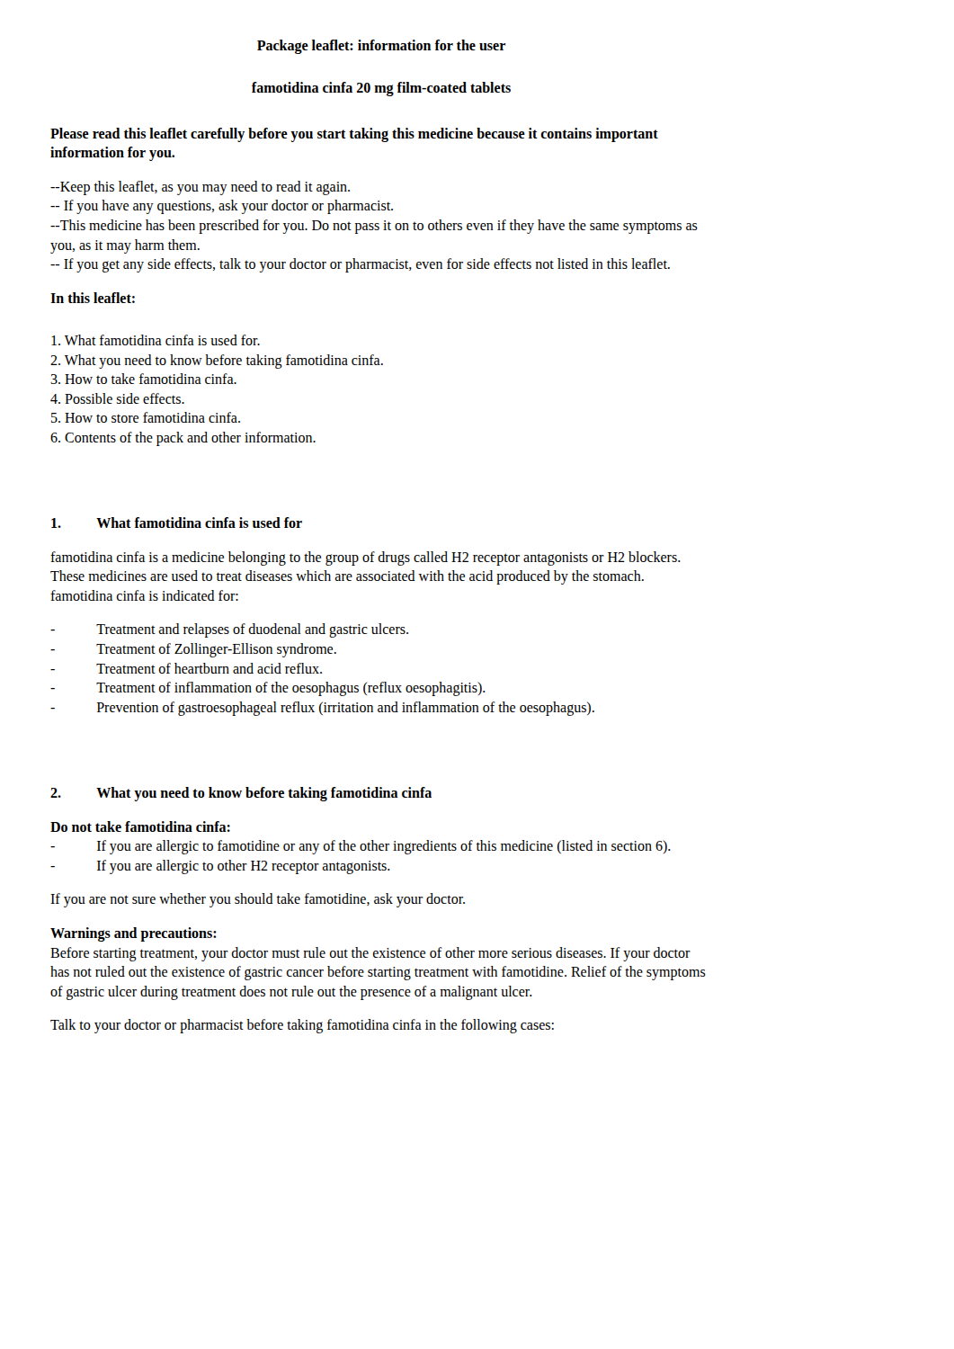Package leaflet: information for the user
famotidina cinfa 20 mg film-coated tablets
Please read this leaflet carefully before you start taking this medicine because it contains important information for you.
--Keep this leaflet, as you may need to read it again.
-- If you have any questions, ask your doctor or pharmacist.
--This medicine has been prescribed for you. Do not pass it on to others even if they have the same symptoms as you, as it may harm them.
-- If you get any side effects, talk to your doctor or pharmacist, even for side effects not listed in this leaflet.
In this leaflet:
1. What famotidina cinfa is used for.
2. What you need to know before taking famotidina cinfa.
3. How to take famotidina cinfa.
4. Possible side effects.
5. How to store famotidina cinfa.
6. Contents of the pack and other information.
1. What famotidina cinfa is used for
famotidina cinfa is a medicine belonging to the group of drugs called H2 receptor antagonists or H2 blockers. These medicines are used to treat diseases which are associated with the acid produced by the stomach.
famotidina cinfa is indicated for:
Treatment and relapses of duodenal and gastric ulcers.
Treatment of Zollinger-Ellison syndrome.
Treatment of heartburn and acid reflux.
Treatment of inflammation of the oesophagus (reflux oesophagitis).
Prevention of gastroesophageal reflux (irritation and inflammation of the oesophagus).
2. What you need to know before taking famotidina cinfa
Do not take famotidina cinfa:
If you are allergic to famotidine or any of the other ingredients of this medicine (listed in section 6).
If you are allergic to other H2 receptor antagonists.
If you are not sure whether you should take famotidine, ask your doctor.
Warnings and precautions:
Before starting treatment, your doctor must rule out the existence of other more serious diseases. If your doctor has not ruled out the existence of gastric cancer before starting treatment with famotidine. Relief of the symptoms of gastric ulcer during treatment does not rule out the presence of a malignant ulcer.
Talk to your doctor or pharmacist before taking famotidina cinfa in the following cases: